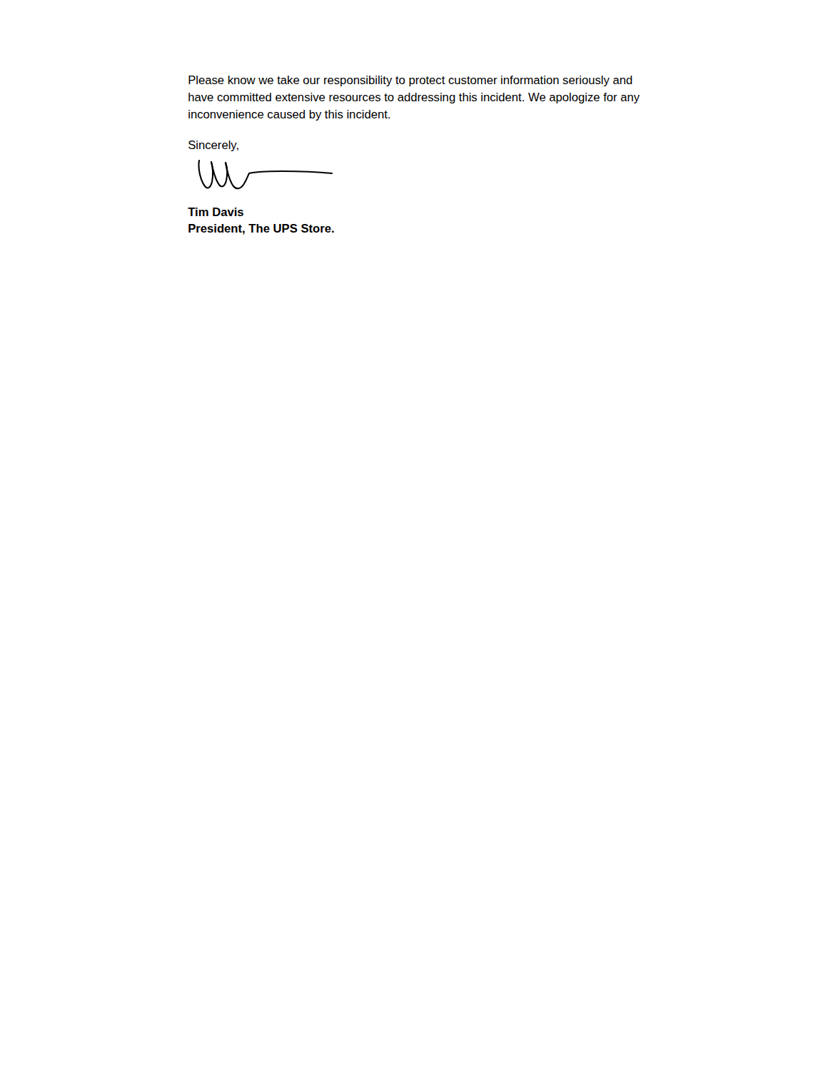Please know we take our responsibility to protect customer information seriously and have committed extensive resources to addressing this incident. We apologize for any inconvenience caused by this incident.
Sincerely,
Tim Davis
President, The UPS Store.